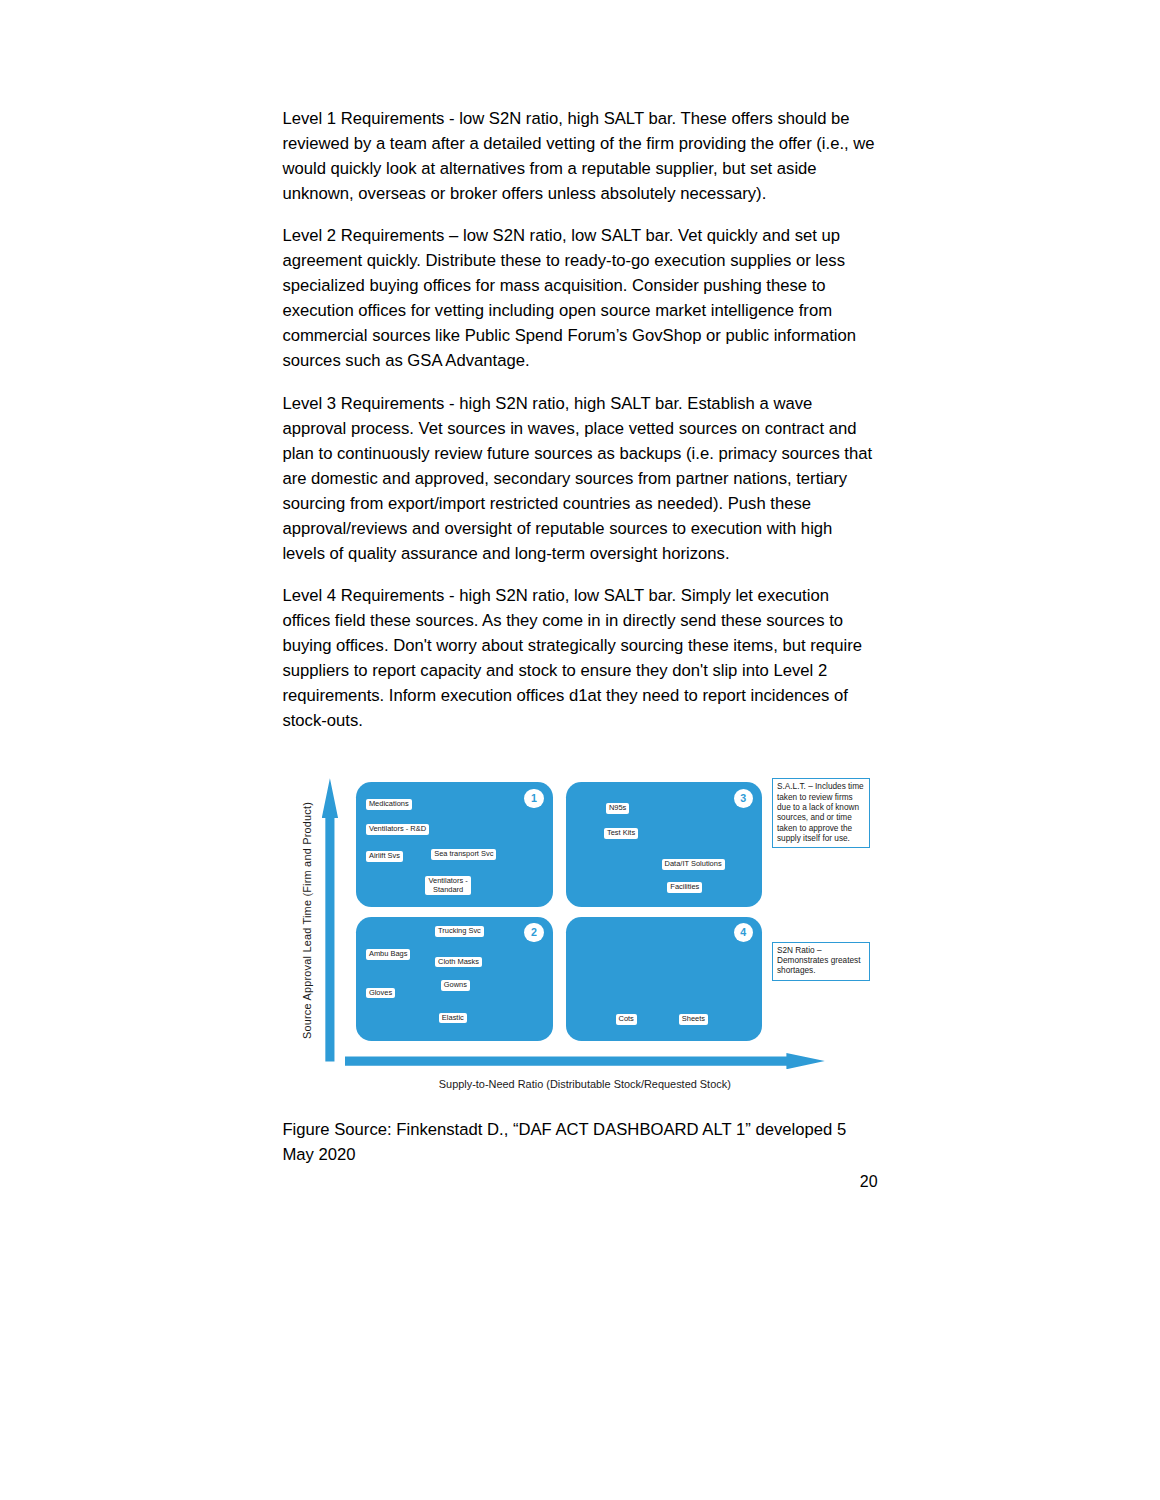Level 1 Requirements - low S2N ratio, high SALT bar. These offers should be reviewed by a team after a detailed vetting of the firm providing the offer (i.e., we would quickly look at alternatives from a reputable supplier, but set aside unknown, overseas or broker offers unless absolutely necessary).
Level 2 Requirements – low S2N ratio, low SALT bar. Vet quickly and set up agreement quickly. Distribute these to ready-to-go execution supplies or less specialized buying offices for mass acquisition. Consider pushing these to execution offices for vetting including open source market intelligence from commercial sources like Public Spend Forum’s GovShop or public information sources such as GSA Advantage.
Level 3 Requirements - high S2N ratio, high SALT bar. Establish a wave approval process. Vet sources in waves, place vetted sources on contract and plan to continuously review future sources as backups (i.e. primacy sources that are domestic and approved, secondary sources from partner nations, tertiary sourcing from export/import restricted countries as needed). Push these approval/reviews and oversight of reputable sources to execution with high levels of quality assurance and long-term oversight horizons.
Level 4 Requirements - high S2N ratio, low SALT bar. Simply let execution offices field these sources. As they come in in directly send these sources to buying offices. Don't worry about strategically sourcing these items, but require suppliers to report capacity and stock to ensure they don't slip into Level 2 requirements. Inform execution offices d1at they need to report incidences of stock-outs.
Source Approval Lead Time (Firm and Product)
1
Medications
Ventilators - R&D
Airlift Svs
Sea transport Svc
Ventilators -
Standard
2
Trucking Svc
Ambu Bags
Cloth Masks
Gowns
Gloves
Elastic
3
N95s
Test Kits
Data/IT Solutions
Facilities
4
Cots
Sheets
S.A.L.T. – Includes time taken to review firms due to a lack of known sources, and or time taken to approve the supply itself for use.
S2N Ratio – Demonstrates greatest shortages.
Supply-to-Need Ratio (Distributable Stock/Requested Stock)
Figure Source: Finkenstadt D., “DAF ACT DASHBOARD ALT 1” developed 5 May 2020
20